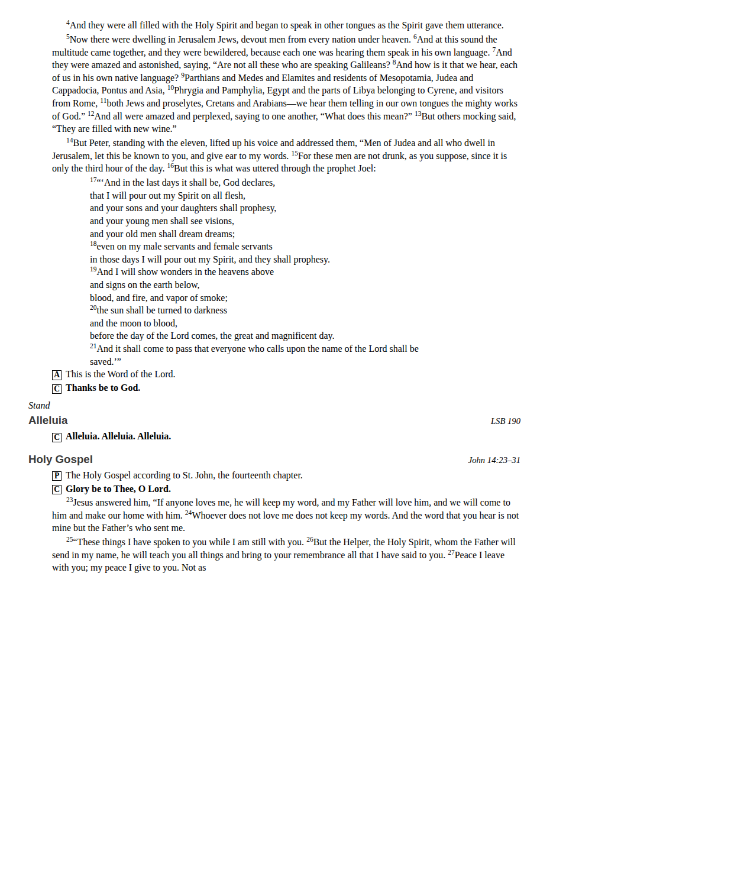4And they were all filled with the Holy Spirit and began to speak in other tongues as the Spirit gave them utterance.
5Now there were dwelling in Jerusalem Jews, devout men from every nation under heaven. 6And at this sound the multitude came together, and they were bewildered, because each one was hearing them speak in his own language. 7And they were amazed and astonished, saying, “Are not all these who are speaking Galileans? 8And how is it that we hear, each of us in his own native language? 9Parthians and Medes and Elamites and residents of Mesopotamia, Judea and Cappadocia, Pontus and Asia, 10Phrygia and Pamphylia, Egypt and the parts of Libya belonging to Cyrene, and visitors from Rome, 11both Jews and proselytes, Cretans and Arabians—we hear them telling in our own tongues the mighty works of God.” 12And all were amazed and perplexed, saying to one another, “What does this mean?” 13But others mocking said, “They are filled with new wine.”
14But Peter, standing with the eleven, lifted up his voice and addressed them, “Men of Judea and all who dwell in Jerusalem, let this be known to you, and give ear to my words. 15For these men are not drunk, as you suppose, since it is only the third hour of the day. 16But this is what was uttered through the prophet Joel:
17“‘And in the last days it shall be, God declares,
that I will pour out my Spirit on all flesh,
and your sons and your daughters shall prophesy,
and your young men shall see visions,
and your old men shall dream dreams;
18even on my male servants and female servants
in those days I will pour out my Spirit, and they shall prophesy.
19And I will show wonders in the heavens above
and signs on the earth below,
blood, and fire, and vapor of smoke;
20the sun shall be turned to darkness
and the moon to blood,
before the day of the Lord comes, the great and magnificent day.
21And it shall come to pass that everyone who calls upon the name of the Lord shall be
saved.’”
AThis is the Word of the Lord.
CThanks be to God.
Stand
Alleluia
LSB 190
CAlleluia. Alleluia. Alleluia.
Holy Gospel
John 14:23–31
PThe Holy Gospel according to St. John, the fourteenth chapter.
CGlory be to Thee, O Lord.
23Jesus answered him, “If anyone loves me, he will keep my word, and my Father will love him, and we will come to him and make our home with him. 24Whoever does not love me does not keep my words. And the word that you hear is not mine but the Father’s who sent me.
25“These things I have spoken to you while I am still with you. 26But the Helper, the Holy Spirit, whom the Father will send in my name, he will teach you all things and bring to your remembrance all that I have said to you. 27Peace I leave with you; my peace I give to you. Not as